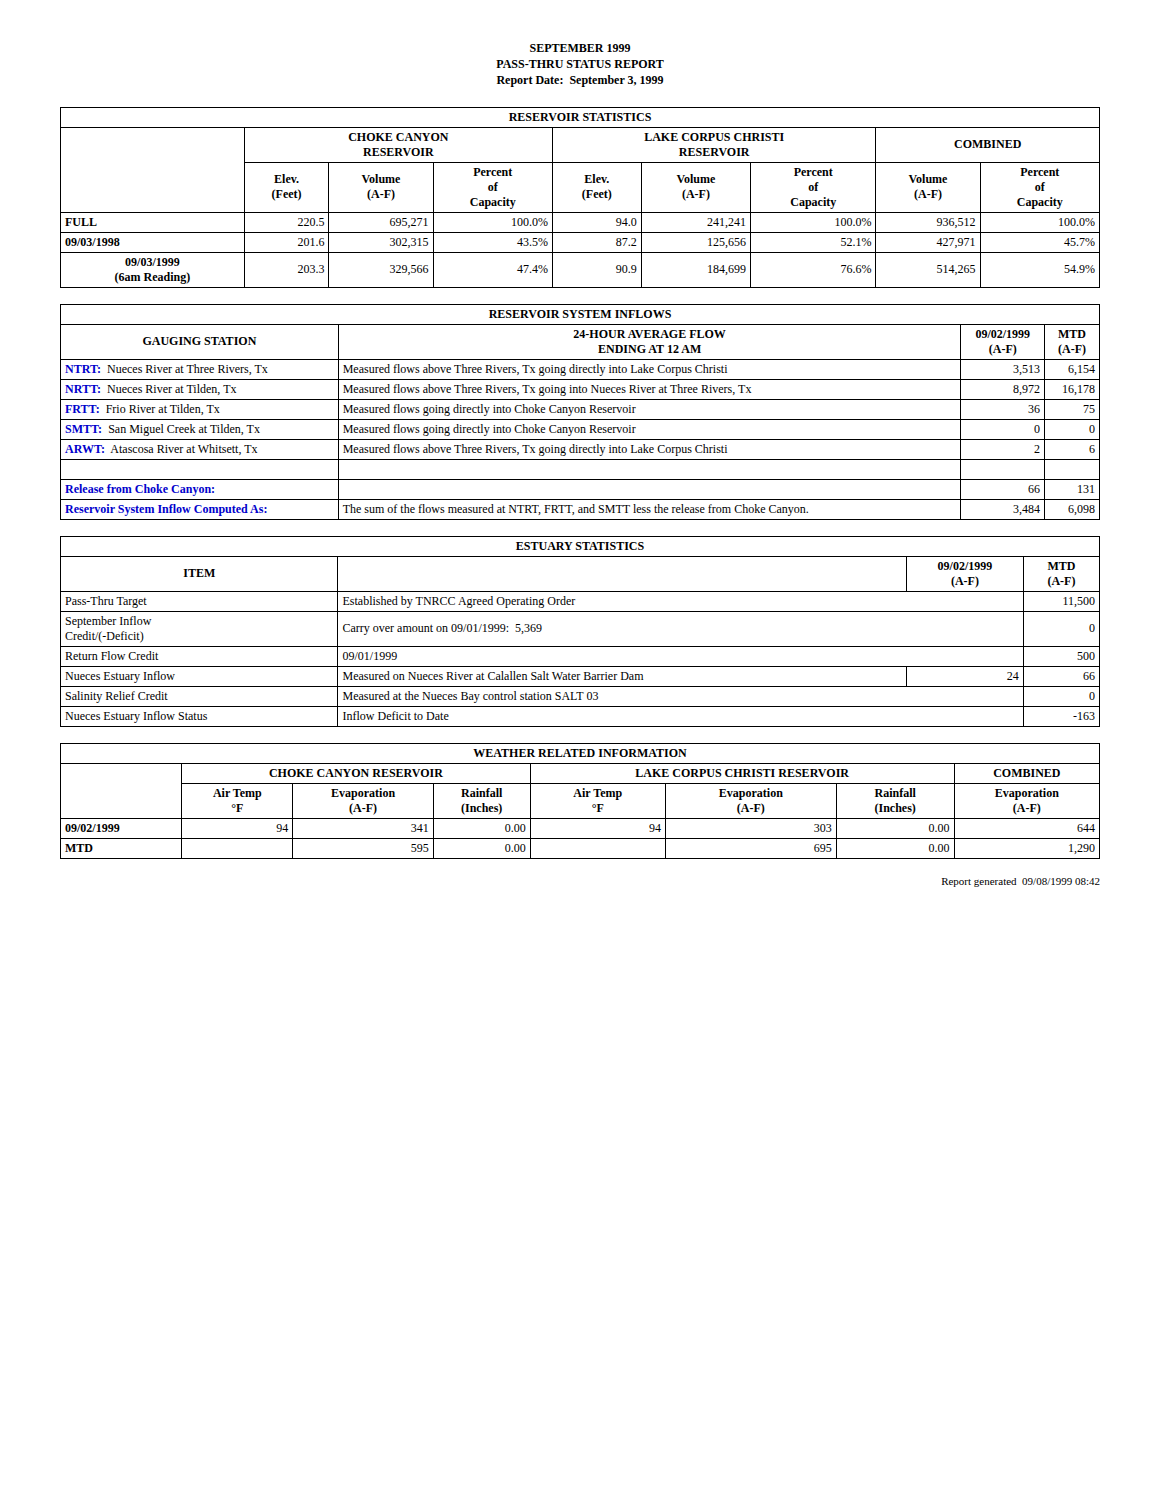SEPTEMBER 1999
PASS-THRU STATUS REPORT
Report Date: September 3, 1999
| RESERVOIR STATISTICS |
| | CHOKE CANYON RESERVOIR | LAKE CORPUS CHRISTI RESERVOIR | COMBINED |
| Elev. (Feet) | Volume (A-F) | Percent of Capacity | Elev. (Feet) | Volume (A-F) | Percent of Capacity | Volume (A-F) | Percent of Capacity |
| FULL | 220.5 | 695,271 | 100.0% | 94.0 | 241,241 | 100.0% | 936,512 | 100.0% |
| 09/03/1998 | 201.6 | 302,315 | 43.5% | 87.2 | 125,656 | 52.1% | 427,971 | 45.7% |
| 09/03/1999 (6am Reading) | 203.3 | 329,566 | 47.4% | 90.9 | 184,699 | 76.6% | 514,265 | 54.9% |
| RESERVOIR SYSTEM INFLOWS |
| GAUGING STATION | 24-HOUR AVERAGE FLOW ENDING AT 12 AM | 09/02/1999 (A-F) | MTD (A-F) |
| NTRT: Nueces River at Three Rivers, Tx | Measured flows above Three Rivers, Tx going directly into Lake Corpus Christi | 3,513 | 6,154 |
| NRTT: Nueces River at Tilden, Tx | Measured flows above Three Rivers, Tx going into Nueces River at Three Rivers, Tx | 8,972 | 16,178 |
| FRTT: Frio River at Tilden, Tx | Measured flows going directly into Choke Canyon Reservoir | 36 | 75 |
| SMTT: San Miguel Creek at Tilden, Tx | Measured flows going directly into Choke Canyon Reservoir | 0 | 0 |
| ARWT: Atascosa River at Whitsett, Tx | Measured flows above Three Rivers, Tx going directly into Lake Corpus Christi | 2 | 6 |
| Release from Choke Canyon: | | 66 | 131 |
| Reservoir System Inflow Computed As: | The sum of the flows measured at NTRT, FRTT, and SMTT less the release from Choke Canyon. | 3,484 | 6,098 |
| ESTUARY STATISTICS |
| ITEM | | 09/02/1999 (A-F) | MTD (A-F) |
| Pass-Thru Target | Established by TNRCC Agreed Operating Order | 11,500 |
| September Inflow Credit/(-Deficit) | Carry over amount on 09/01/1999: 5,369 | 0 |
| Return Flow Credit | 09/01/1999 | 500 |
| Nueces Estuary Inflow | Measured on Nueces River at Calallen Salt Water Barrier Dam | 24 | 66 |
| Salinity Relief Credit | Measured at the Nueces Bay control station SALT 03 | 0 |
| Nueces Estuary Inflow Status | Inflow Deficit to Date | -163 |
| WEATHER RELATED INFORMATION |
| | CHOKE CANYON RESERVOIR | LAKE CORPUS CHRISTI RESERVOIR | COMBINED |
| Air Temp °F | Evaporation (A-F) | Rainfall (Inches) | Air Temp °F | Evaporation (A-F) | Rainfall (Inches) | Evaporation (A-F) |
| 09/02/1999 | 94 | 341 | 0.00 | 94 | 303 | 0.00 | 644 |
| MTD | | 595 | 0.00 | | 695 | 0.00 | 1,290 |
Report generated 09/08/1999 08:42